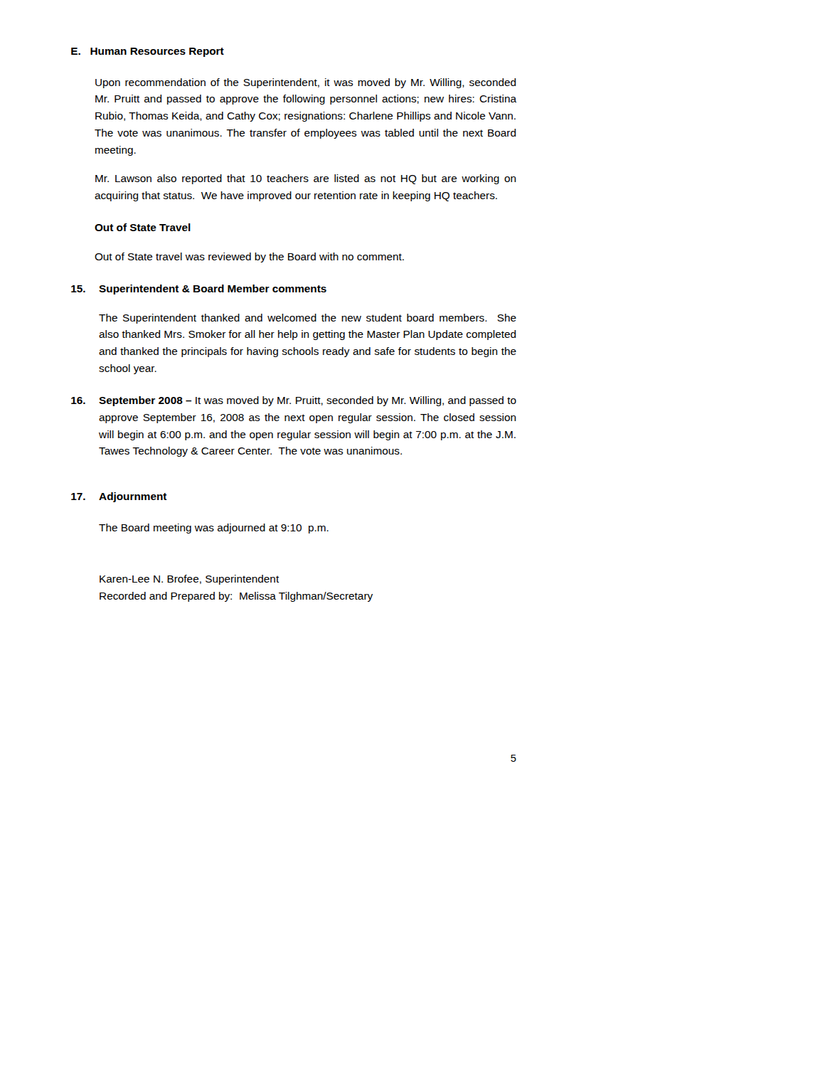E. Human Resources Report
Upon recommendation of the Superintendent, it was moved by Mr. Willing, seconded Mr. Pruitt and passed to approve the following personnel actions; new hires: Cristina Rubio, Thomas Keida, and Cathy Cox; resignations: Charlene Phillips and Nicole Vann. The vote was unanimous. The transfer of employees was tabled until the next Board meeting.
Mr. Lawson also reported that 10 teachers are listed as not HQ but are working on acquiring that status. We have improved our retention rate in keeping HQ teachers.
Out of State Travel
Out of State travel was reviewed by the Board with no comment.
15.
Superintendent & Board Member comments
The Superintendent thanked and welcomed the new student board members. She also thanked Mrs. Smoker for all her help in getting the Master Plan Update completed and thanked the principals for having schools ready and safe for students to begin the school year.
16.
September 2008 – It was moved by Mr. Pruitt, seconded by Mr. Willing, and passed to approve September 16, 2008 as the next open regular session. The closed session will begin at 6:00 p.m. and the open regular session will begin at 7:00 p.m. at the J.M. Tawes Technology & Career Center. The vote was unanimous.
17.
Adjournment
The Board meeting was adjourned at 9:10 p.m.
Karen-Lee N. Brofee, Superintendent
Recorded and Prepared by: Melissa Tilghman/Secretary
5